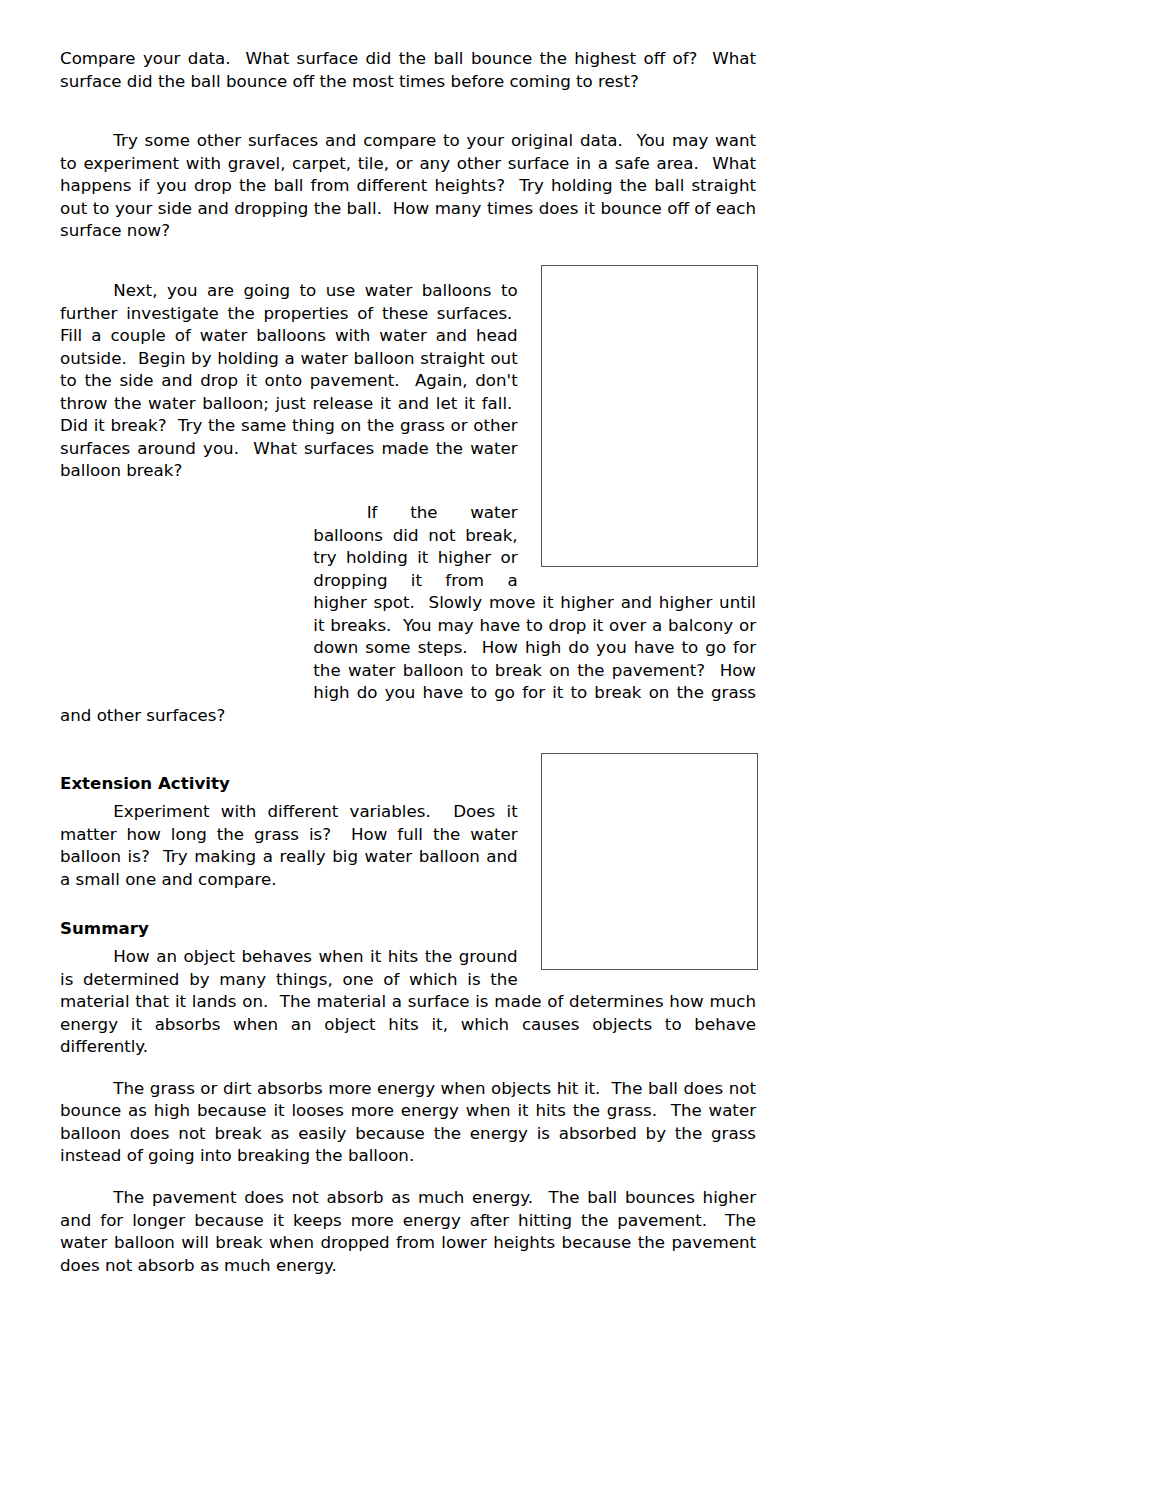Compare your data. What surface did the ball bounce the highest off of? What surface did the ball bounce off the most times before coming to rest?
Try some other surfaces and compare to your original data. You may want to experiment with gravel, carpet, tile, or any other surface in a safe area. What happens if you drop the ball from different heights? Try holding the ball straight out to your side and dropping the ball. How many times does it bounce off of each surface now?
Next, you are going to use water balloons to further investigate the properties of these surfaces. Fill a couple of water balloons with water and head outside. Begin by holding a water balloon straight out to the side and drop it onto pavement. Again, don't throw the water balloon; just release it and let it fall. Did it break? Try the same thing on the grass or other surfaces around you. What surfaces made the water balloon break?
If the water balloons did not break, try holding it higher or dropping it from a higher spot. Slowly move it higher and higher until it breaks. You may have to drop it over a balcony or down some steps. How high do you have to go for the water balloon to break on the pavement? How high do you have to go for it to break on the grass and other surfaces?
Extension Activity
Experiment with different variables. Does it matter how long the grass is? How full the water balloon is? Try making a really big water balloon and a small one and compare.
Summary
How an object behaves when it hits the ground is determined by many things, one of which is the material that it lands on. The material a surface is made of determines how much energy it absorbs when an object hits it, which causes objects to behave differently.
The grass or dirt absorbs more energy when objects hit it. The ball does not bounce as high because it looses more energy when it hits the grass. The water balloon does not break as easily because the energy is absorbed by the grass instead of going into breaking the balloon.
The pavement does not absorb as much energy. The ball bounces higher and for longer because it keeps more energy after hitting the pavement. The water balloon will break when dropped from lower heights because the pavement does not absorb as much energy.